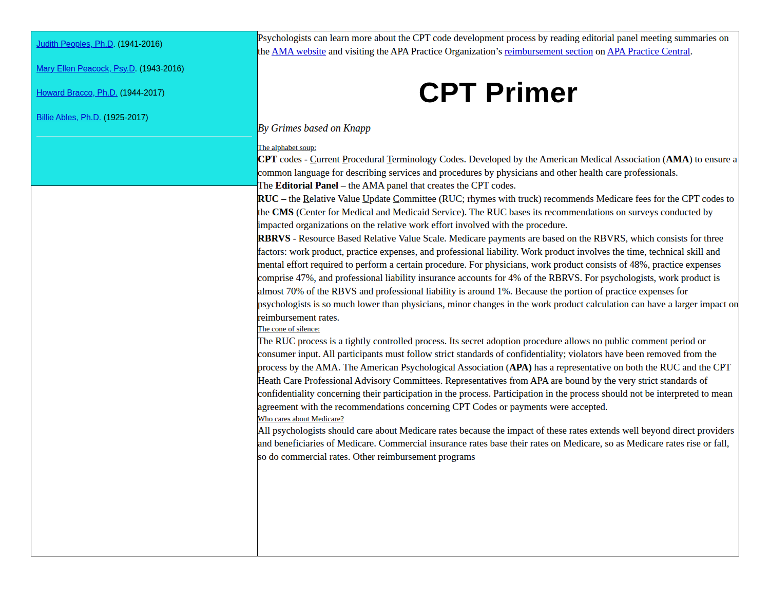| Judith Peoples, Ph.D . (1941-2016) Mary Ellen Peacock, Psy.D . (1943-2016) Howard Bracco, Ph.D. (1944-2017) Billie Ables, Ph.D. (1925-2017) | Psychologists can learn more about the CPT code development process by reading editorial panel meeting summaries on the AMA website and visiting the APA Practice Organization’s reimbursement section on APA Practice Central . CPT Primer By Grimes based on Knapp The alphabet soup: CPT codes - C urrent P rocedural T erminology Codes. Developed by the American Medical Association ( AMA ) to ensure a common language for describing services and procedures by physicians and other health care professionals. The Editorial Panel – the AMA panel that creates the CPT codes. RUC – the R elative Value U pdate C ommittee (RUC; rhymes with truck) recommends Medicare fees for the CPT codes to the CMS (Center for Medical and Medicaid Service). The RUC bases its recommendations on surveys conducted by impacted organizations on the relative work effort involved with the procedure. RBRVS - Resource Based Relative Value Scale. Medicare payments are based on the RBVRS, which consists for three factors: work product, practice expenses, and professional liability. Work product involves the time, technical skill and mental effort required to perform a certain procedure. For physicians, work product consists of 48%, practice expenses comprise 47%, and professional liability insurance accounts for 4% of the RBRVS. For psychologists, work product is almost 70% of the RBVS and professional liability is around 1%. Because the portion of practice expenses for psychologists is so much lower than physicians, minor changes in the work product calculation can have a larger impact on reimbursement rates. The cone of silence: The RUC process is a tightly controlled process. Its secret adoption procedure allows no public comment period or consumer input. All participants must follow strict standards of confidentiality; violators have been removed from the process by the AMA. The American Psychological Association ( APA) has a representative on both the RUC and the CPT Heath Care Professional Advisory Committees. Representatives from APA are bound by the very strict standards of confidentiality concerning their participation in the process. Participation in the process should not be interpreted to mean agreement with the recommendations concerning CPT Codes or payments were accepted. Who cares about Medicare? All psychologists should care about Medicare rates because the impact of these rates extends well beyond direct providers and beneficiaries of Medicare. Commercial insurance rates base their rates on Medicare, so as Medicare rates rise or fall, so do commercial rates. Other reimbursement programs |